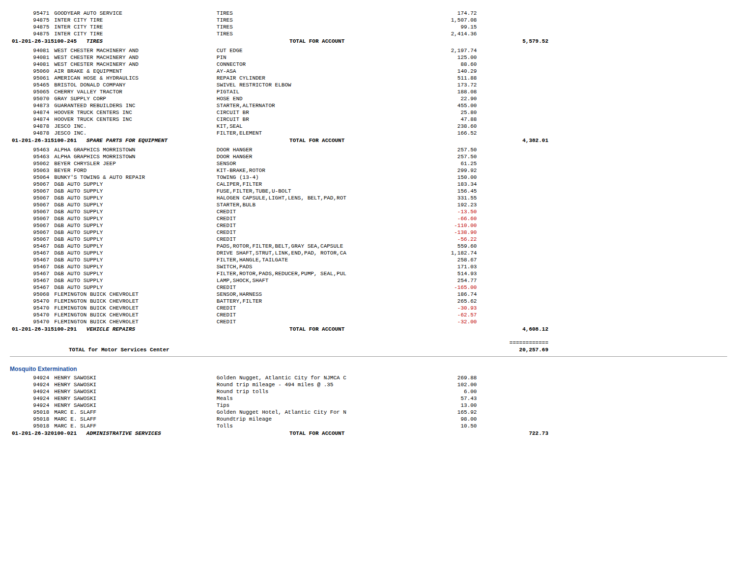| 95471 | GOODYEAR AUTO SERVICE | TIRES | 174.72 | |
| 94875 | INTER CITY TIRE | TIRES | 1,507.08 | |
| 94875 | INTER CITY TIRE | TIRES | 99.15 | |
| 94875 | INTER CITY TIRE | TIRES | 2,414.36 | |
| 01-201-26-315100-245 TIRES | TOTAL FOR ACCOUNT | | 5,579.52 |
| 94081 | WEST CHESTER MACHINERY AND | CUT EDGE | 2,197.74 | |
| 94081 | WEST CHESTER MACHINERY AND | PIN | 125.00 | |
| 94081 | WEST CHESTER MACHINERY AND | CONNECTOR | 88.60 | |
| 95060 | AIR BRAKE & EQUIPMENT | AY-ASA | 140.29 | |
| 95061 | AMERICAN HOSE & HYDRAULICS | REPAIR CYLINDER | 511.88 | |
| 95465 | BRISTOL DONALD COMPANY | SWIVEL RESTRICTOR ELBOW | 173.72 | |
| 95065 | CHERRY VALLEY TRACTOR | PIGTAIL | 188.08 | |
| 95070 | GRAY SUPPLY CORP | HOSE END | 22.90 | |
| 94873 | GUARANTEED REBUILDERS INC | STARTER,ALTERNATOR | 455.00 | |
| 94874 | HOOVER TRUCK CENTERS INC | CIRCUIT BR | 25.80 | |
| 94874 | HOOVER TRUCK CENTERS INC | CIRCUIT BR | 47.88 | |
| 94878 | JESCO INC. | KIT,SEAL | 238.60 | |
| 94878 | JESCO INC. | FILTER,ELEMENT | 166.52 | |
| 01-201-26-315100-261 SPARE PARTS FOR EQUIPMENT | TOTAL FOR ACCOUNT | | 4,382.01 |
| 95463 | ALPHA GRAPHICS MORRISTOWN | DOOR HANGER | 257.50 | |
| 95463 | ALPHA GRAPHICS MORRISTOWN | DOOR HANGER | 257.50 | |
| 95062 | BEYER CHRYSLER JEEP | SENSOR | 61.25 | |
| 95063 | BEYER FORD | KIT-BRAKE,ROTOR | 299.92 | |
| 95064 | BUNKY'S TOWING & AUTO REPAIR | TOWING (13-4) | 150.00 | |
| 95067 | D&B AUTO SUPPLY | CALIPER,FILTER | 183.34 | |
| 95067 | D&B AUTO SUPPLY | FUSE,FILTER,TUBE,U-BOLT | 156.45 | |
| 95067 | D&B AUTO SUPPLY | HALOGEN CAPSULE,LIGHT,LENS, BELT,PAD,ROT | 331.55 | |
| 95067 | D&B AUTO SUPPLY | STARTER,BULB | 192.23 | |
| 95067 | D&B AUTO SUPPLY | CREDIT | -13.50 | |
| 95067 | D&B AUTO SUPPLY | CREDIT | -66.60 | |
| 95067 | D&B AUTO SUPPLY | CREDIT | -110.00 | |
| 95067 | D&B AUTO SUPPLY | CREDIT | -138.90 | |
| 95067 | D&B AUTO SUPPLY | CREDIT | -56.22 | |
| 95467 | D&B AUTO SUPPLY | PADS,ROTOR,FILTER,BELT,GRAY SEA,CAPSULE | 559.60 | |
| 95467 | D&B AUTO SUPPLY | DRIVE SHAFT,STRUT,LINK,END,PAD, ROTOR,CA | 1,182.74 | |
| 95467 | D&B AUTO SUPPLY | FILTER,HANGLE,TAILGATE | 258.67 | |
| 95467 | D&B AUTO SUPPLY | SWITCH,PADS | 171.03 | |
| 95467 | D&B AUTO SUPPLY | FILTER,ROTOR,PADS,REDUCER,PUMP, SEAL,PUL | 514.93 | |
| 95467 | D&B AUTO SUPPLY | LAMP,SHOCK,SHAFT | 254.77 | |
| 95467 | D&B AUTO SUPPLY | CREDIT | -165.00 | |
| 95068 | FLEMINGTON BUICK CHEVROLET | SENSOR,HARNESS | 186.74 | |
| 95470 | FLEMINGTON BUICK CHEVROLET | BATTERY,FILTER | 265.62 | |
| 95470 | FLEMINGTON BUICK CHEVROLET | CREDIT | -30.93 | |
| 95470 | FLEMINGTON BUICK CHEVROLET | CREDIT | -62.57 | |
| 95470 | FLEMINGTON BUICK CHEVROLET | CREDIT | -32.00 | |
| 01-201-26-315100-291 VEHICLE REPAIRS | TOTAL FOR ACCOUNT | | 4,608.12 |
| | ============ |
| TOTAL for Motor Services Center | | | 20,257.69 |
Mosquito Extermination
| 94924 | HENRY SAWOSKI | Golden Nugget, Atlantic City for NJMCA C | 269.88 | |
| 94924 | HENRY SAWOSKI | Round trip mileage - 494 miles @ .35 | 102.00 | |
| 94924 | HENRY SAWOSKI | Round trip tolls | 6.00 | |
| 94924 | HENRY SAWOSKI | Meals | 57.43 | |
| 94924 | HENRY SAWOSKI | Tips | 13.00 | |
| 95018 | MARC E. SLAFF | Golden Nugget Hotel, Atlantic City For N | 165.92 | |
| 95018 | MARC E. SLAFF | Roundtrip mileage | 98.00 | |
| 95018 | MARC E. SLAFF | Tolls | 10.50 | |
| 01-201-26-320100-021 ADMINISTRATIVE SERVICES | TOTAL FOR ACCOUNT | | 722.73 |